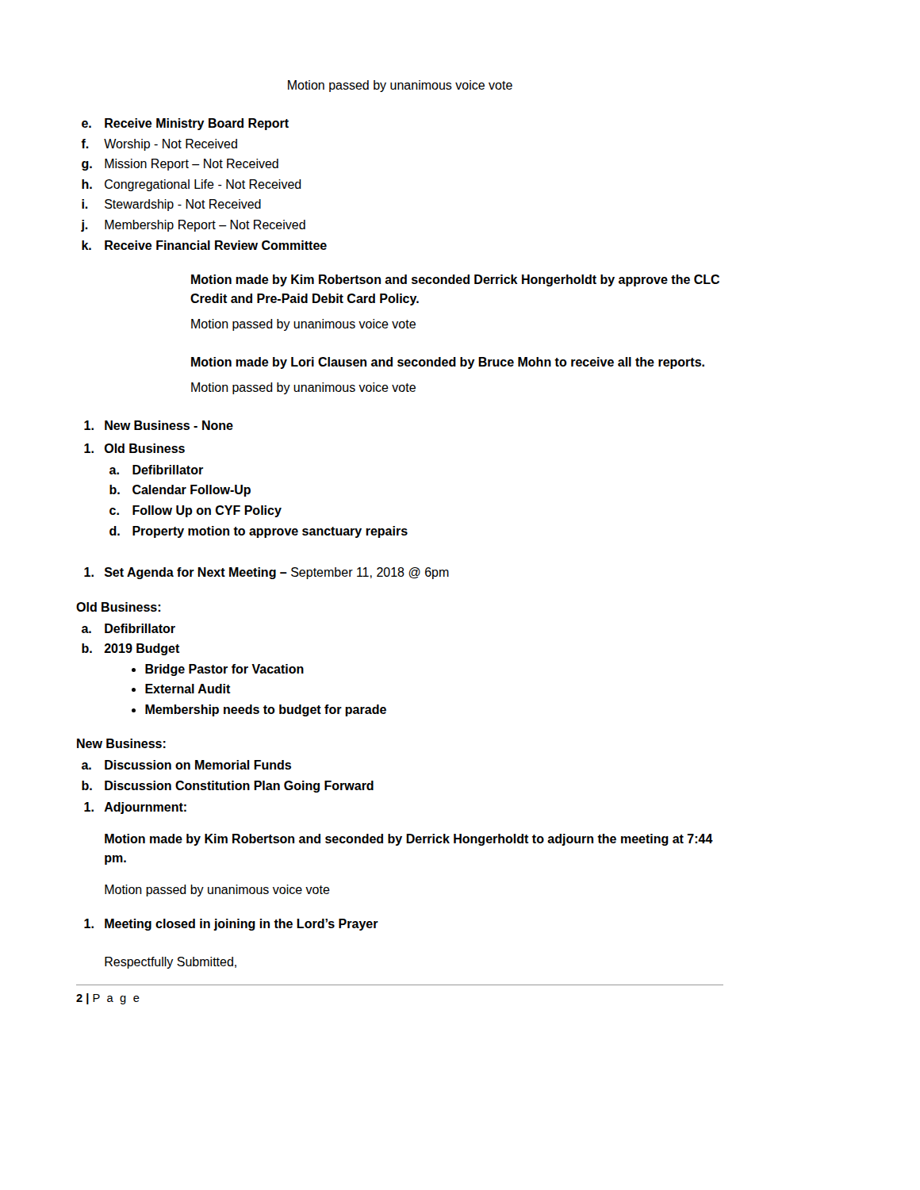Motion passed by unanimous voice vote
e. Receive Ministry Board Report
f. Worship - Not Received
g. Mission Report – Not Received
h. Congregational Life - Not Received
i. Stewardship - Not Received
j. Membership Report – Not Received
k. Receive Financial Review Committee
Motion made by Kim Robertson and seconded Derrick Hongerholdt by approve the CLC Credit and Pre-Paid Debit Card Policy.
Motion passed by unanimous voice vote
Motion made by Lori Clausen and seconded by Bruce Mohn to receive all the reports.
Motion passed by unanimous voice vote
New Business - None
Old Business
Defibrillator
Calendar Follow-Up
Follow Up on CYF Policy
Property motion to approve sanctuary repairs
Set Agenda for Next Meeting – September 11, 2018 @ 6pm
Old Business:
Defibrillator
2019 Budget
Bridge Pastor for Vacation
External Audit
Membership needs to budget for parade
New Business:
Discussion on Memorial Funds
Discussion Constitution Plan Going Forward
Adjournment:
Motion made by Kim Robertson and seconded by Derrick Hongerholdt to adjourn the meeting at 7:44 pm.
Motion passed by unanimous voice vote
Meeting closed in joining in the Lord’s Prayer
Respectfully Submitted,
2 | P a g e